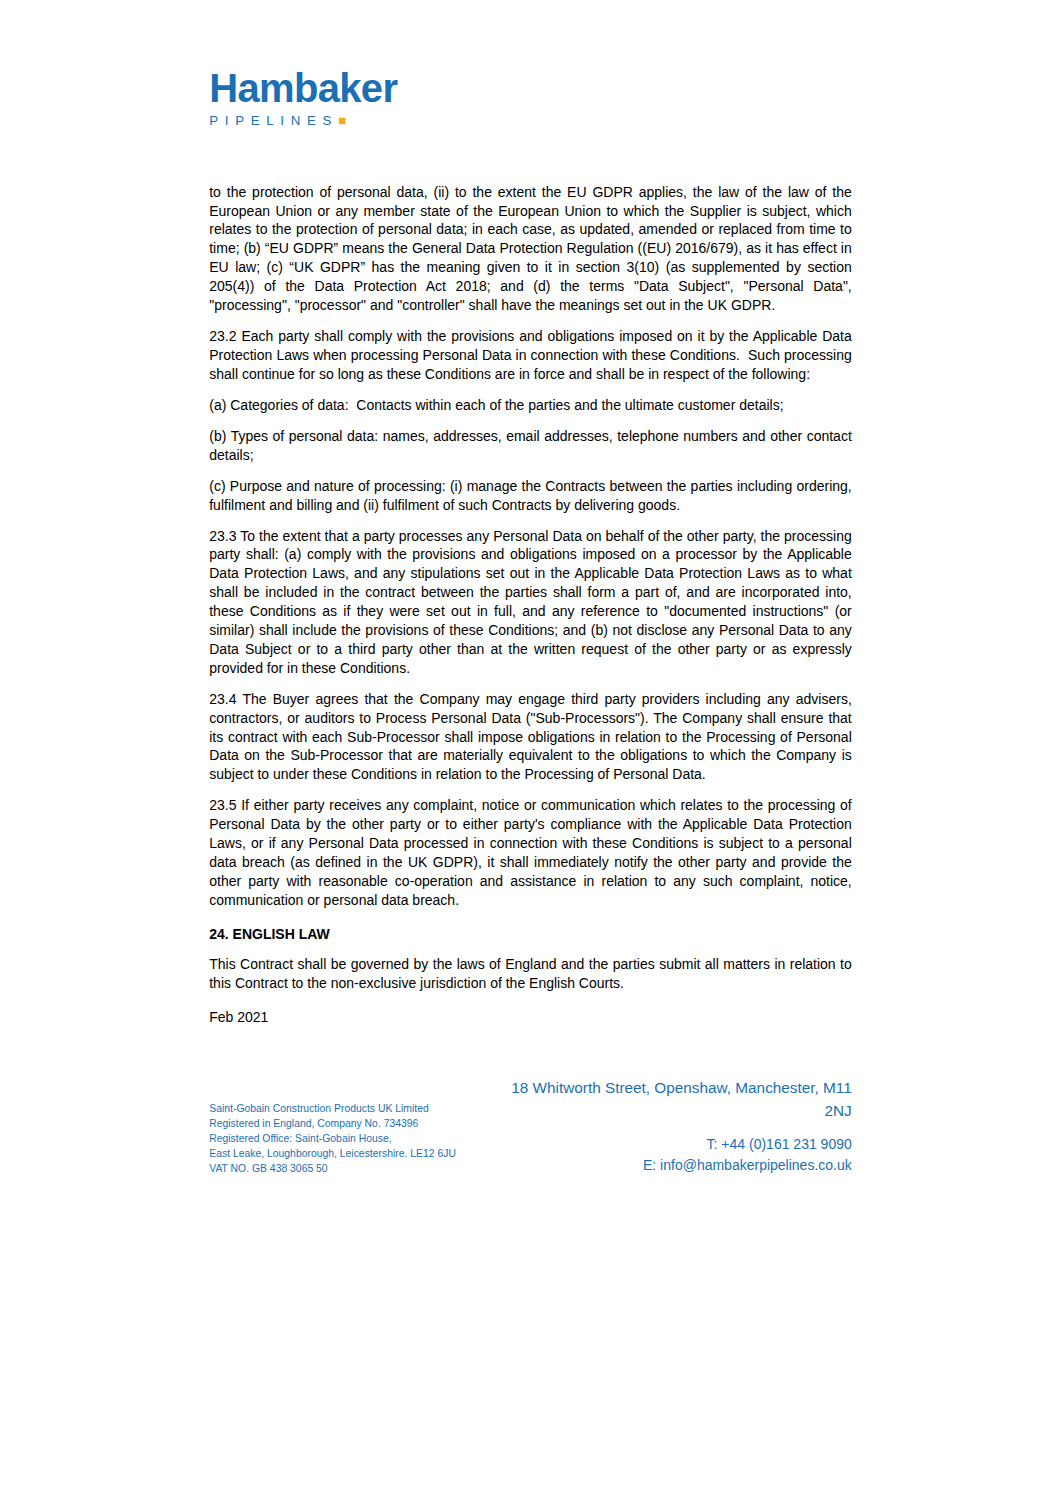Hambaker
PIPELINES■
to the protection of personal data, (ii) to the extent the EU GDPR applies, the law of the law of the European Union or any member state of the European Union to which the Supplier is subject, which relates to the protection of personal data; in each case, as updated, amended or replaced from time to time; (b) “EU GDPR” means the General Data Protection Regulation ((EU) 2016/679), as it has effect in EU law; (c) “UK GDPR” has the meaning given to it in section 3(10) (as supplemented by section 205(4)) of the Data Protection Act 2018; and (d) the terms "Data Subject", "Personal Data", "processing", "processor" and "controller" shall have the meanings set out in the UK GDPR.
23.2 Each party shall comply with the provisions and obligations imposed on it by the Applicable Data Protection Laws when processing Personal Data in connection with these Conditions. Such processing shall continue for so long as these Conditions are in force and shall be in respect of the following:
(a) Categories of data: Contacts within each of the parties and the ultimate customer details;
(b) Types of personal data: names, addresses, email addresses, telephone numbers and other contact details;
(c) Purpose and nature of processing: (i) manage the Contracts between the parties including ordering, fulfilment and billing and (ii) fulfilment of such Contracts by delivering goods.
23.3 To the extent that a party processes any Personal Data on behalf of the other party, the processing party shall: (a) comply with the provisions and obligations imposed on a processor by the Applicable Data Protection Laws, and any stipulations set out in the Applicable Data Protection Laws as to what shall be included in the contract between the parties shall form a part of, and are incorporated into, these Conditions as if they were set out in full, and any reference to "documented instructions" (or similar) shall include the provisions of these Conditions; and (b) not disclose any Personal Data to any Data Subject or to a third party other than at the written request of the other party or as expressly provided for in these Conditions.
23.4 The Buyer agrees that the Company may engage third party providers including any advisers, contractors, or auditors to Process Personal Data ("Sub-Processors"). The Company shall ensure that its contract with each Sub-Processor shall impose obligations in relation to the Processing of Personal Data on the Sub-Processor that are materially equivalent to the obligations to which the Company is subject to under these Conditions in relation to the Processing of Personal Data.
23.5 If either party receives any complaint, notice or communication which relates to the processing of Personal Data by the other party or to either party's compliance with the Applicable Data Protection Laws, or if any Personal Data processed in connection with these Conditions is subject to a personal data breach (as defined in the UK GDPR), it shall immediately notify the other party and provide the other party with reasonable co-operation and assistance in relation to any such complaint, notice, communication or personal data breach.
24. ENGLISH LAW
This Contract shall be governed by the laws of England and the parties submit all matters in relation to this Contract to the non-exclusive jurisdiction of the English Courts.
Feb 2021
Saint-Gobain Construction Products UK Limited
Registered in England, Company No. 734396
Registered Office: Saint-Gobain House,
East Leake, Loughborough, Leicestershire. LE12 6JU
VAT NO. GB 438 3065 50
18 Whitworth Street, Openshaw, Manchester, M11 2NJ
T: +44 (0)161 231 9090
E: info@hambakerpipelines.co.uk